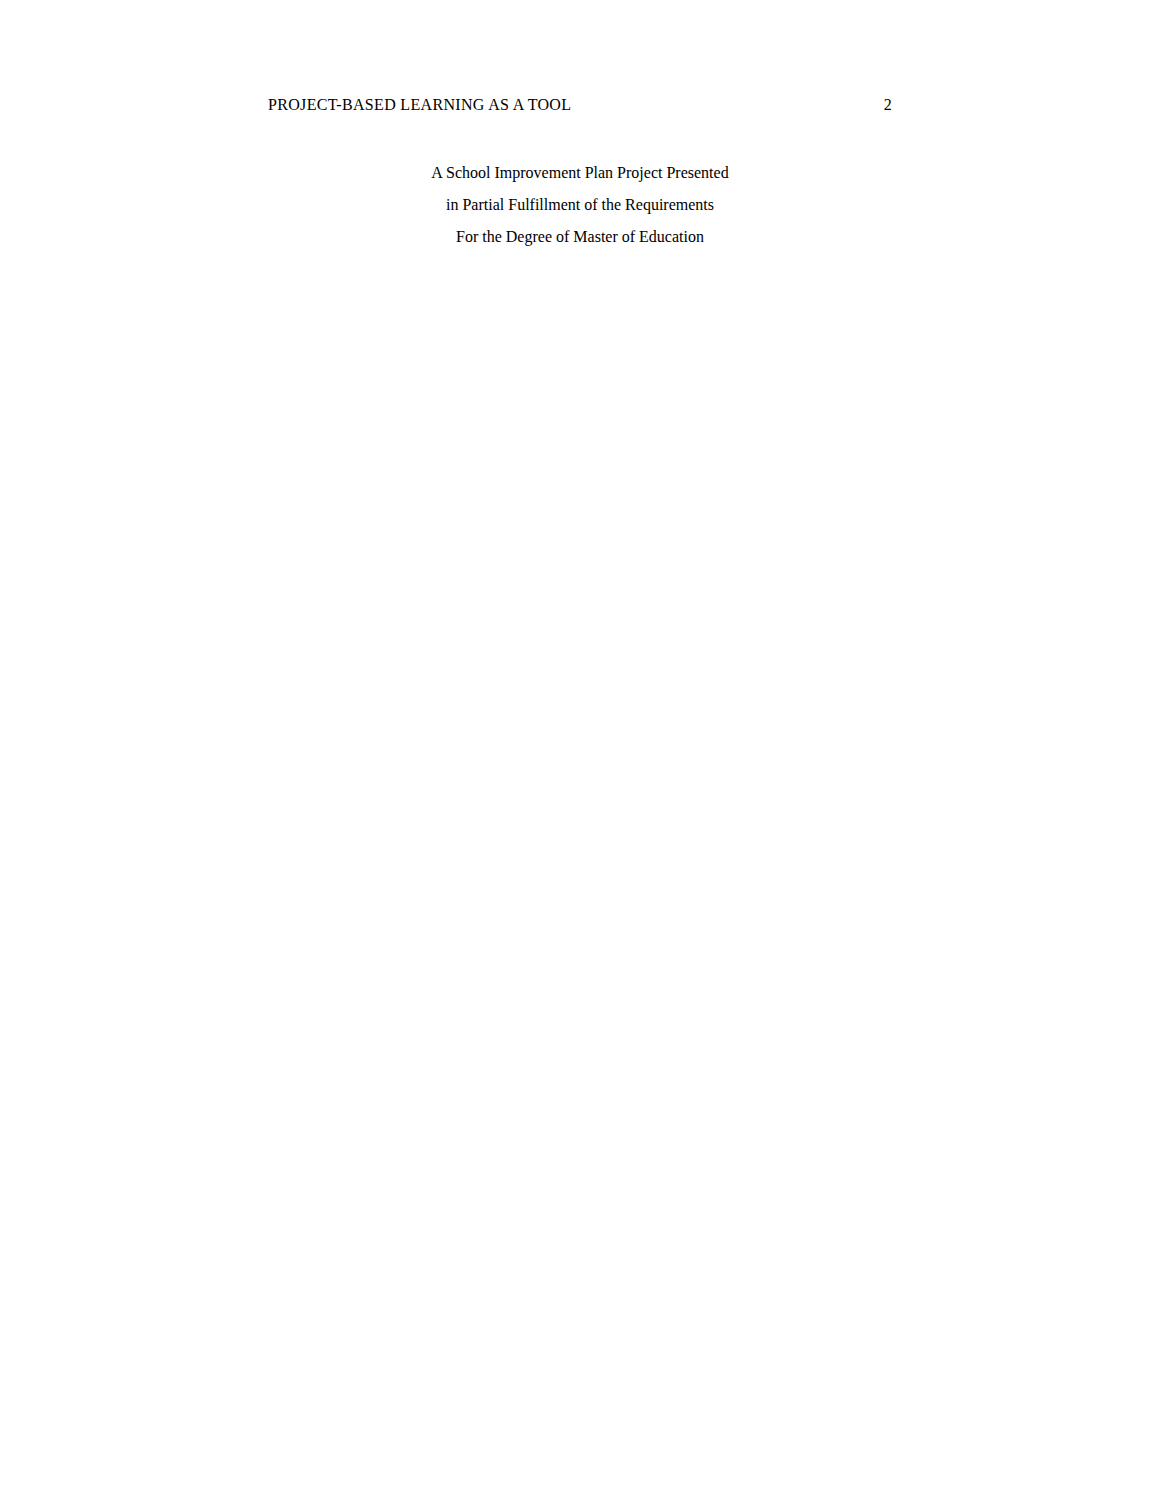Project-Based Learning as a Tool 2
A School Improvement Plan Project Presented
in Partial Fulfillment of the Requirements
For the Degree of Master of Education